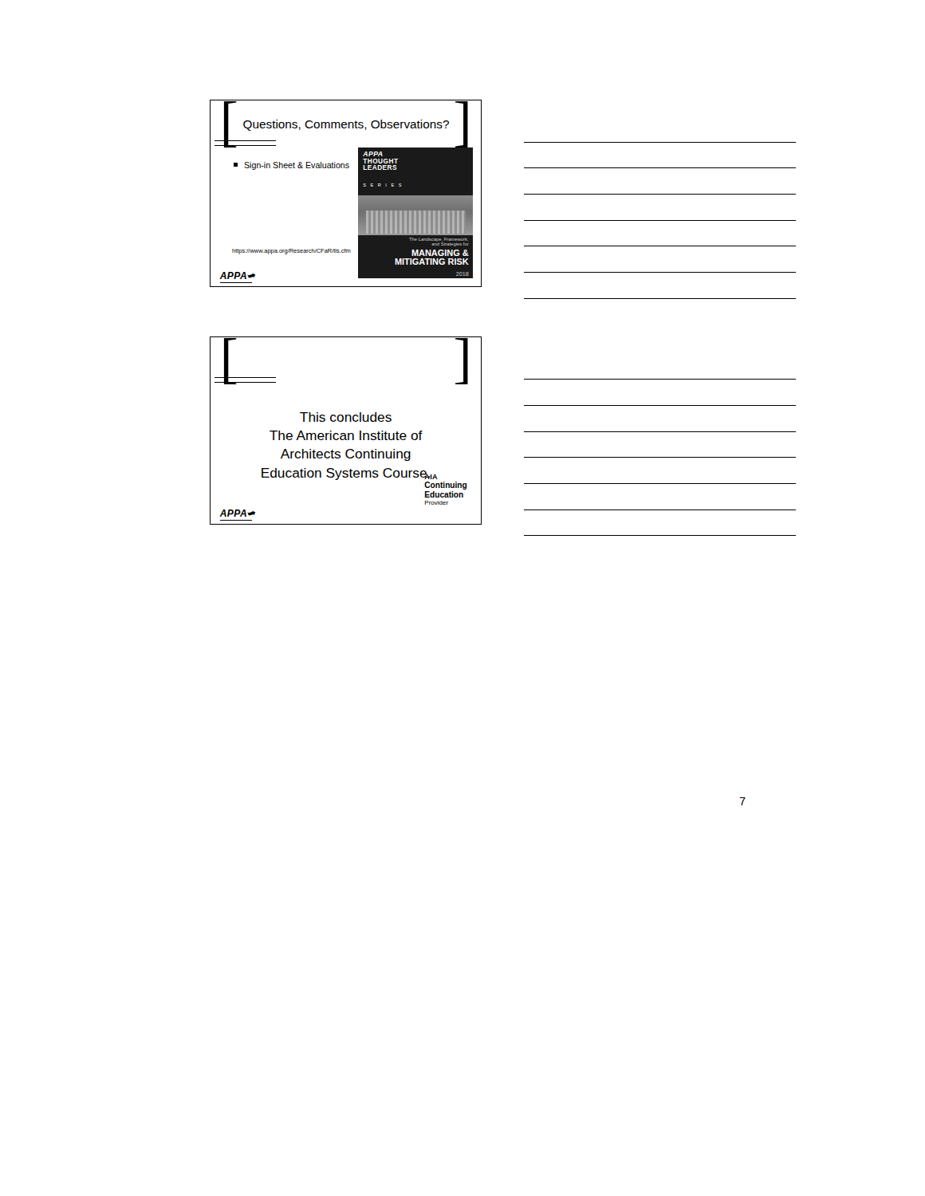[ ]
Questions, Comments, Observations?
Sign-in Sheet & Evaluations
APPA
THOUGHT
LEADERS
S E R I E S
The Landscape, Framework,
and Strategies for
MANAGING &
MITIGATING RISK
2018
https://www.appa.org/Research/CFaR/tls.cfm
APPA➥
[ ]
This concludes
The American Institute of
Architects Continuing
Education Systems Course.
AIA
Continuing
Education
Provider
APPA➥
7